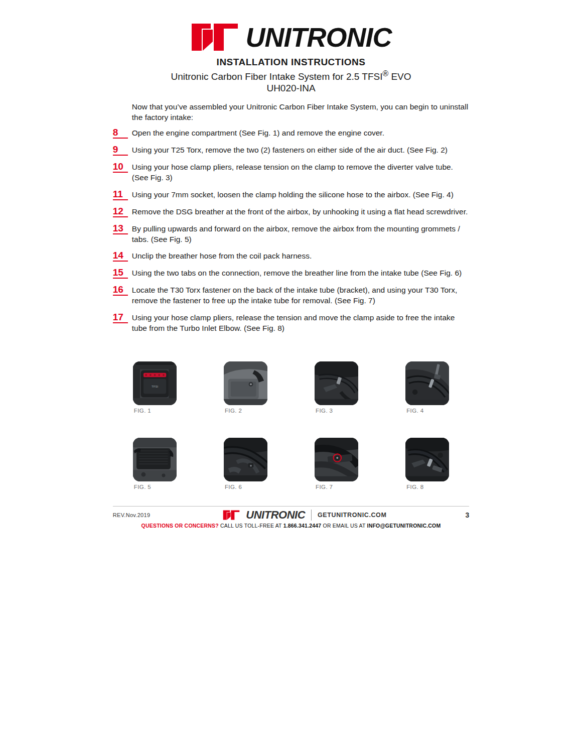UNITRONIC
INSTALLATION INSTRUCTIONS
Unitronic Carbon Fiber Intake System for 2.5 TFSI® EVO
UH020-INA
Now that you’ve assembled your Unitronic Carbon Fiber Intake System, you can begin to uninstall the factory intake:
Open the engine compartment (See Fig. 1) and remove the engine cover.
Using your T25 Torx, remove the two (2) fasteners on either side of the air duct. (See Fig. 2)
Using your hose clamp pliers, release tension on the clamp to remove the diverter valve tube. (See Fig. 3)
Using your 7mm socket, loosen the clamp holding the silicone hose to the airbox. (See Fig. 4)
Remove the DSG breather at the front of the airbox, by unhooking it using a flat head screwdriver.
By pulling upwards and forward on the airbox, remove the airbox from the mounting grommets / tabs. (See Fig. 5)
Unclip the breather hose from the coil pack harness.
Using the two tabs on the connection, remove the breather line from the intake tube (See Fig. 6)
Locate the T30 Torx fastener on the back of the intake tube (bracket), and using your T30 Torx, remove the fastener to free up the intake tube for removal. (See Fig. 7)
Using your hose clamp pliers, release the tension and move the clamp aside to free the intake tube from the Turbo Inlet Elbow. (See Fig. 8)
TFSI
FIG. 1
FIG. 2
FIG. 3
FIG. 4
FIG. 5
FIG. 6
FIG. 7
FIG. 8
REV.Nov.2019
UNITRONIC GETUNITRONIC.COM
3
QUESTIONS OR CONCERNS? CALL US TOLL-FREE AT 1.866.341.2447 OR EMAIL US AT INFO@GETUNITRONIC.COM